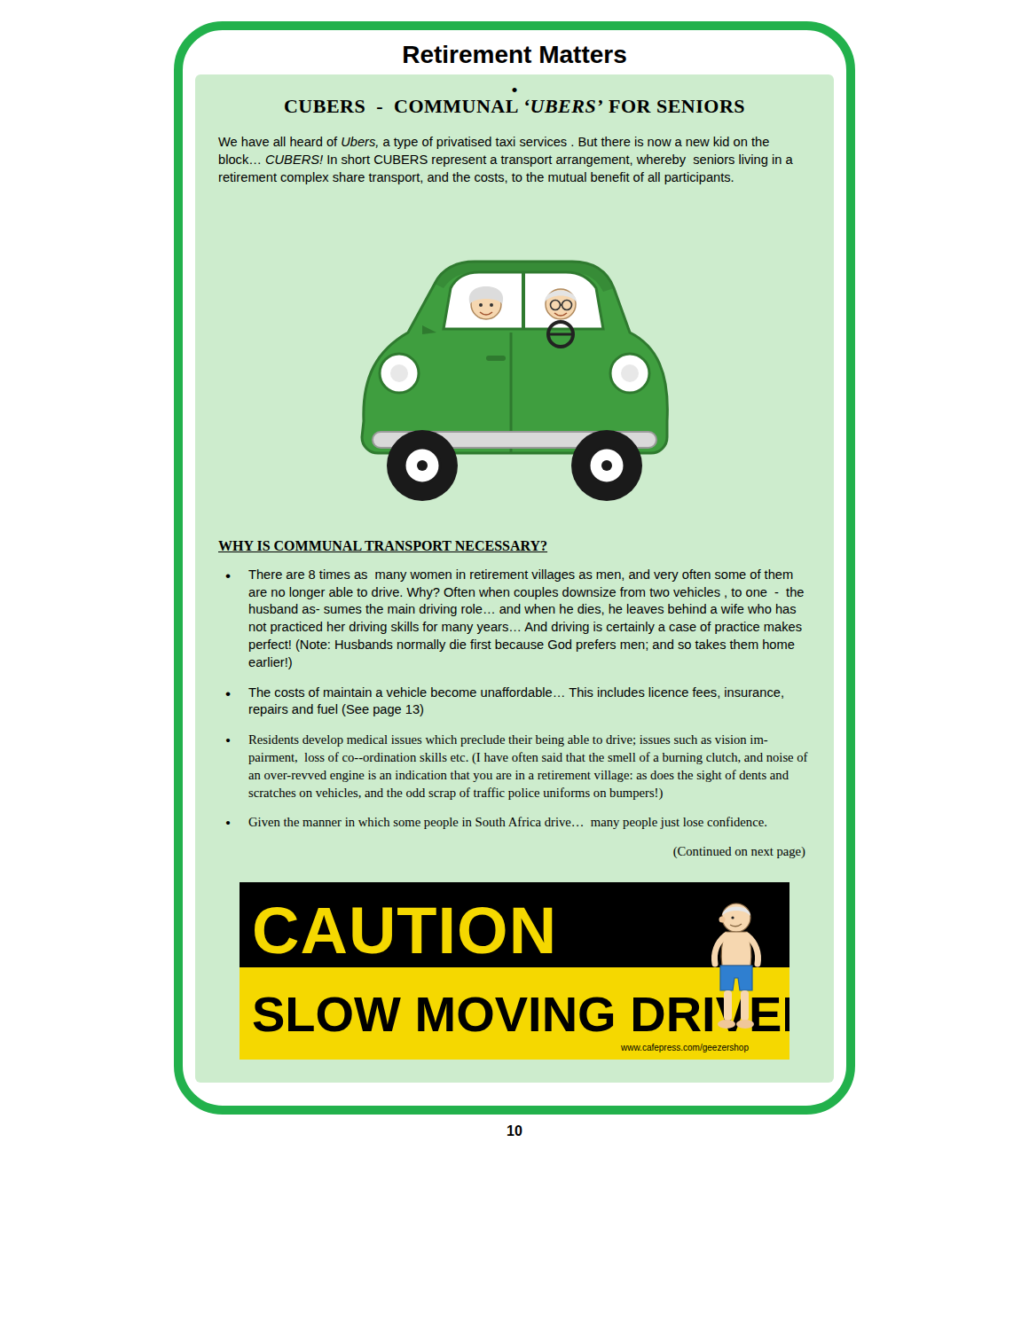Retirement Matters
•
CUBERS - COMMUNAL ‘UBERS’ FOR SENIORS
We have all heard of Ubers, a type of privatised taxi services . But there is now a new kid on the block… CUBERS! In short CUBERS represent a transport arrangement, whereby seniors living in a retirement complex share transport, and the costs, to the mutual benefit of all participants.
WHY IS COMMUNAL TRANSPORT NECESSARY?
There are 8 times as many women in retirement villages as men, and very often some of them are no longer able to drive. Why? Often when couples downsize from two vehicles , to one - the husband as- sumes the main driving role… and when he dies, he leaves behind a wife who has not practiced her driving skills for many years… And driving is certainly a case of practice makes perfect! (Note: Husbands normally die first because God prefers men; and so takes them home earlier!)
The costs of maintain a vehicle become unaffordable… This includes licence fees, insurance, repairs and fuel (See page 13)
Residents develop medical issues which preclude their being able to drive; issues such as vision im- pairment, loss of co--ordination skills etc. (I have often said that the smell of a burning clutch, and noise of an over-revved engine is an indication that you are in a retirement village: as does the sight of dents and scratches on vehicles, and the odd scrap of traffic police uniforms on bumpers!)
Given the manner in which some people in South Africa drive… many people just lose confidence.
(Continued on next page)
CAUTION SLOW MOVING DRIVER www.cafepress.com/geezershop
10